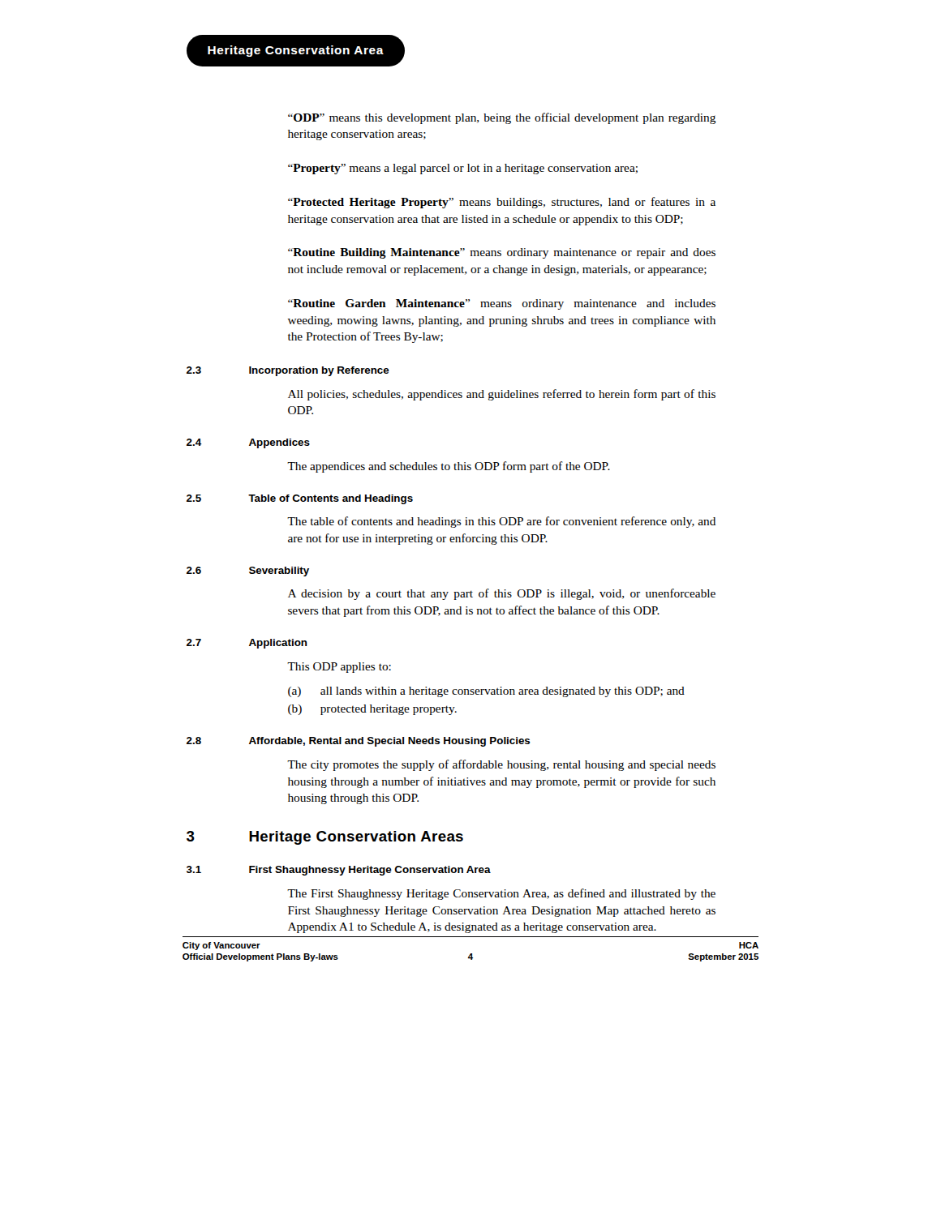Heritage Conservation Area
“ODP” means this development plan, being the official development plan regarding heritage conservation areas;
“Property” means a legal parcel or lot in a heritage conservation area;
“Protected Heritage Property” means buildings, structures, land or features in a heritage conservation area that are listed in a schedule or appendix to this ODP;
“Routine Building Maintenance” means ordinary maintenance or repair and does not include removal or replacement, or a change in design, materials, or appearance;
“Routine Garden Maintenance” means ordinary maintenance and includes weeding, mowing lawns, planting, and pruning shrubs and trees in compliance with the Protection of Trees By-law;
2.3
Incorporation by Reference
All policies, schedules, appendices and guidelines referred to herein form part of this ODP.
2.4
Appendices
The appendices and schedules to this ODP form part of the ODP.
2.5
Table of Contents and Headings
The table of contents and headings in this ODP are for convenient reference only, and are not for use in interpreting or enforcing this ODP.
2.6
Severability
A decision by a court that any part of this ODP is illegal, void, or unenforceable severs that part from this ODP, and is not to affect the balance of this ODP.
2.7
Application
This ODP applies to:
(a)
all lands within a heritage conservation area designated by this ODP; and
(b)
protected heritage property.
2.8
Affordable, Rental and Special Needs Housing Policies
The city promotes the supply of affordable housing, rental housing and special needs housing through a number of initiatives and may promote, permit or provide for such housing through this ODP.
3
Heritage Conservation Areas
3.1
First Shaughnessy Heritage Conservation Area
The First Shaughnessy Heritage Conservation Area, as defined and illustrated by the First Shaughnessy Heritage Conservation Area Designation Map attached hereto as Appendix A1 to Schedule A, is designated as a heritage conservation area.
City of Vancouver
Official Development Plans By-laws
4
HCA
September 2015